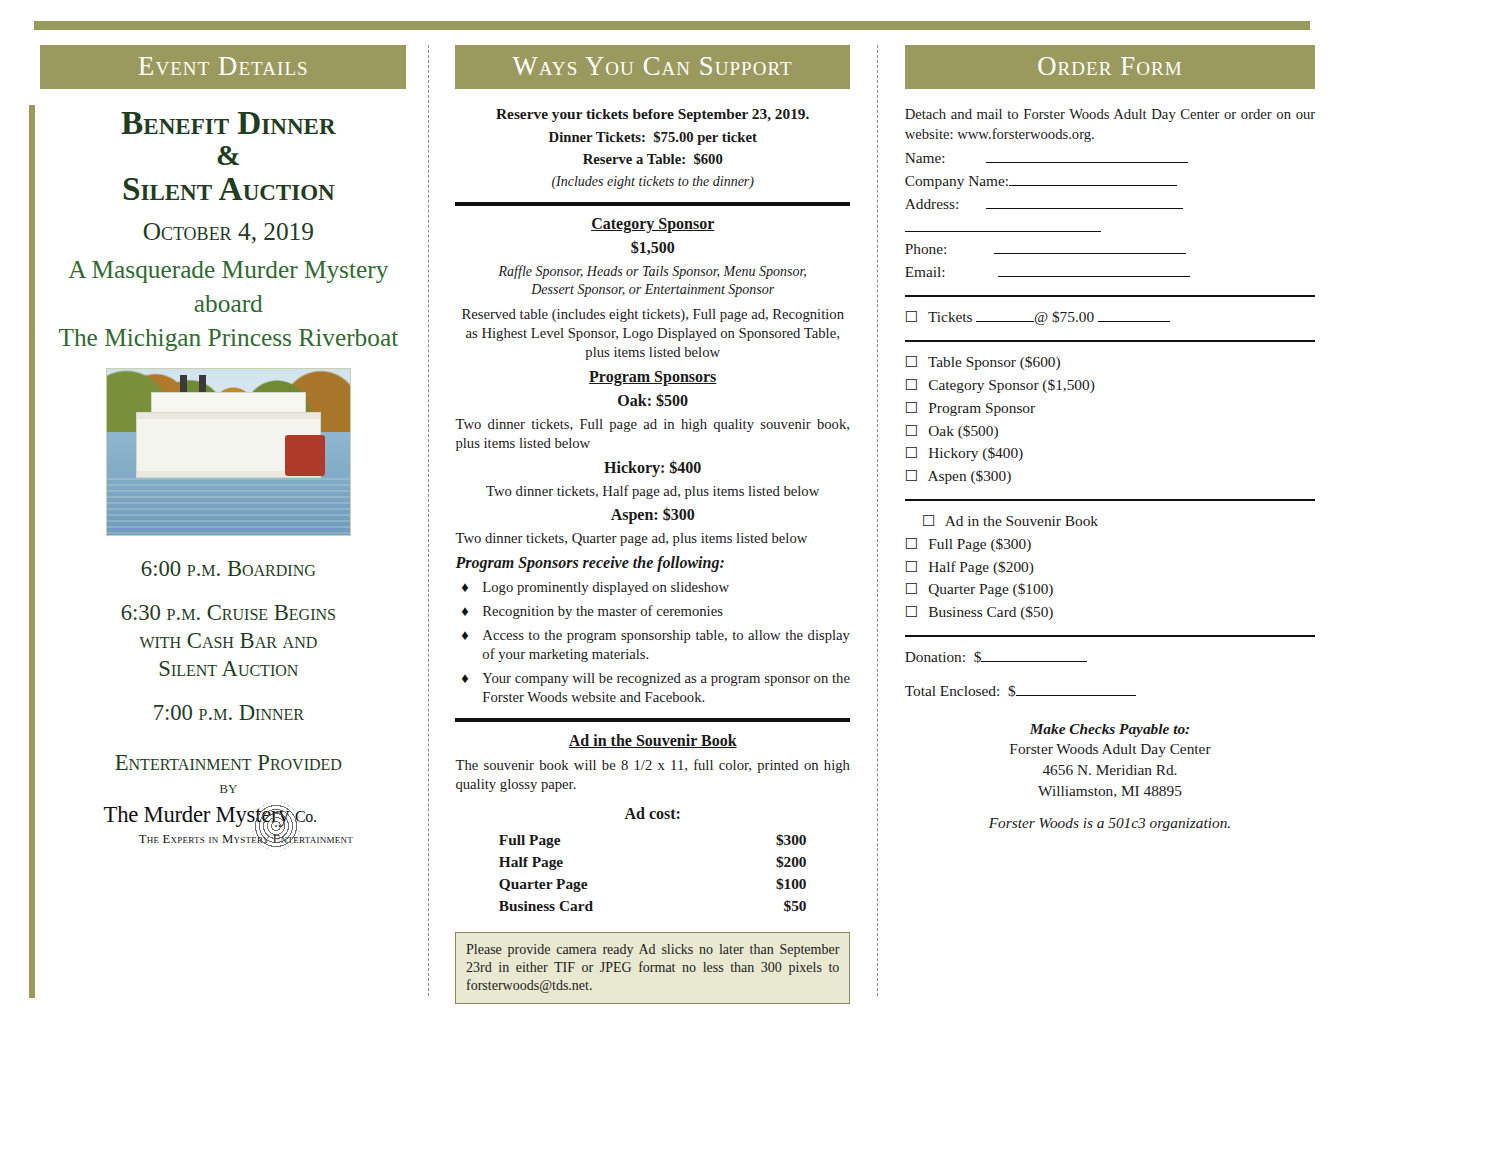Event Details
Benefit Dinner&Silent Auction
October 4, 2019
A Masquerade Murder Mystery aboard
The Michigan Princess Riverboat
6:00 p.m. Boarding
6:30 p.m. Cruise Begins
with Cash Bar and
Silent Auction
7:00 p.m. Dinner
Entertainment Provided by
The Murder Mystery Co.
The Experts in Mystery Entertainment
Ways You Can Support
Reserve your tickets before September 23, 2019.
Dinner Tickets: $75.00 per ticket
Reserve a Table: $600
(Includes eight tickets to the dinner)
Category Sponsor
$1,500
Raffle Sponsor, Heads or Tails Sponsor, Menu Sponsor,
Dessert Sponsor, or Entertainment Sponsor
Reserved table (includes eight tickets), Full page ad, Recognition as Highest Level Sponsor, Logo Displayed on Sponsored Table, plus items listed below
Program Sponsors
Oak: $500
Two dinner tickets, Full page ad in high quality souvenir book, plus items listed below
Hickory: $400
Two dinner tickets, Half page ad, plus items listed below
Aspen: $300
Two dinner tickets, Quarter page ad, plus items listed below
Program Sponsors receive the following:
Logo prominently displayed on slideshow
Recognition by the master of ceremonies
Access to the program sponsorship table, to allow the display of your marketing materials.
Your company will be recognized as a program sponsor on the Forster Woods website and Facebook.
Ad in the Souvenir Book
The souvenir book will be 8 1/2 x 11, full color, printed on high quality glossy paper.
Ad cost:
| Full Page | $300 |
| Half Page | $200 |
| Quarter Page | $100 |
| Business Card | $50 |
Please provide camera ready Ad slicks no later than September 23rd in either TIF or JPEG format no less than 300 pixels to forsterwoods@tds.net.
Order Form
Detach and mail to Forster Woods Adult Day Center or order on our website: www.forsterwoods.org.
Name:
Company Name:
Address:
Phone:
Email:
☐ Tickets @ $75.00
☐ Table Sponsor ($600)
☐ Category Sponsor ($1,500)
☐ Program Sponsor
☐ Oak ($500)
☐ Hickory ($400)
☐ Aspen ($300)
☐ Ad in the Souvenir Book
☐ Full Page ($300)
☐ Half Page ($200)
☐ Quarter Page ($100)
☐ Business Card ($50)
Donation: $
Total Enclosed: $
Make Checks Payable to:
Forster Woods Adult Day Center
4656 N. Meridian Rd.
Williamston, MI 48895
Forster Woods is a 501c3 organization.